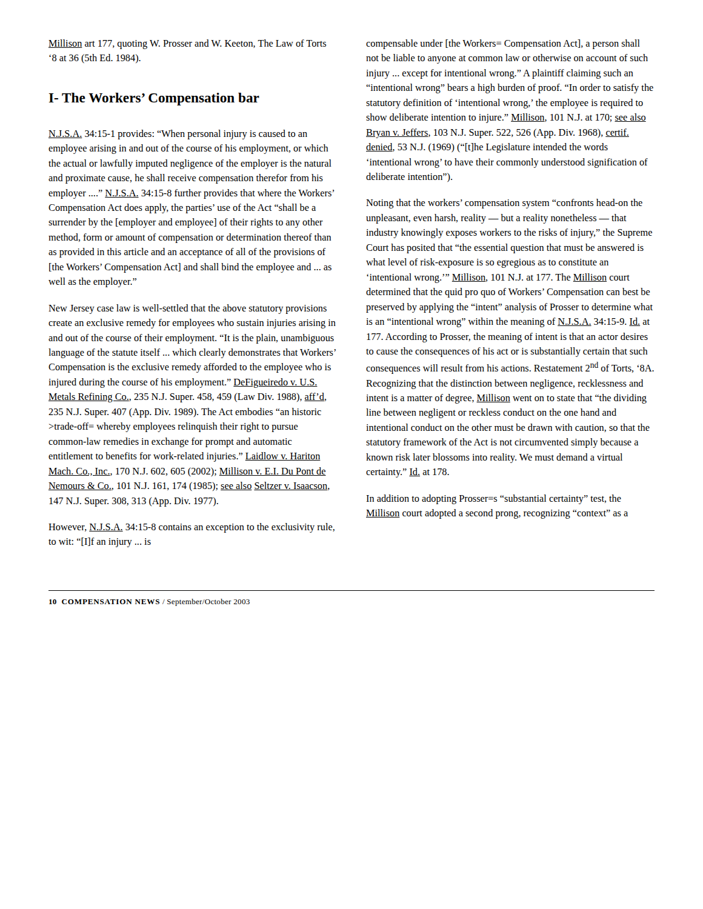Millison art 177, quoting W. Prosser and W. Keeton, The Law of Torts ‘8 at 36 (5th Ed. 1984).
I- The Workers’ Compensation bar
N.J.S.A. 34:15-1 provides: “When personal injury is caused to an employee arising in and out of the course of his employment, or which the actual or lawfully imputed negligence of the employer is the natural and proximate cause, he shall receive compensation therefor from his employer ....” N.J.S.A. 34:15-8 further provides that where the Workers’ Compensation Act does apply, the parties’ use of the Act “shall be a surrender by the [employer and employee] of their rights to any other method, form or amount of compensation or determination thereof than as provided in this article and an acceptance of all of the provisions of [the Workers’ Compensation Act] and shall bind the employee and ... as well as the employer.”
New Jersey case law is well-settled that the above statutory provisions create an exclusive remedy for employees who sustain injuries arising in and out of the course of their employment. “It is the plain, unambiguous language of the statute itself ... which clearly demonstrates that Workers’ Compensation is the exclusive remedy afforded to the employee who is injured during the course of his employment.” DeFigueiredo v. U.S. Metals Refining Co., 235 N.J. Super. 458, 459 (Law Div. 1988), aff’d, 235 N.J. Super. 407 (App. Div. 1989). The Act embodies “an historic >trade-off= whereby employees relinquish their right to pursue common-law remedies in exchange for prompt and automatic entitlement to benefits for work-related injuries.” Laidlow v. Hariton Mach. Co., Inc., 170 N.J. 602, 605 (2002); Millison v. E.I. Du Pont de Nemours & Co., 101 N.J. 161, 174 (1985); see also Seltzer v. Isaacson, 147 N.J. Super. 308, 313 (App. Div. 1977).
However, N.J.S.A. 34:15-8 contains an exception to the exclusivity rule, to wit: “[I]f an injury ... is
compensable under [the Workers= Compensation Act], a person shall not be liable to anyone at common law or otherwise on account of such injury ... except for intentional wrong.” A plaintiff claiming such an “intentional wrong” bears a high burden of proof. “In order to satisfy the statutory definition of ‘intentional wrong,’ the employee is required to show deliberate intention to injure.” Millison, 101 N.J. at 170; see also Bryan v. Jeffers, 103 N.J. Super. 522, 526 (App. Div. 1968), certif. denied, 53 N.J. (1969) (“[t]he Legislature intended the words ‘intentional wrong’ to have their commonly understood signification of deliberate intention”).
Noting that the workers’ compensation system “confronts head-on the unpleasant, even harsh, reality — but a reality nonetheless — that industry knowingly exposes workers to the risks of injury,” the Supreme Court has posited that “the essential question that must be answered is what level of risk-exposure is so egregious as to constitute an ‘intentional wrong.’” Millison, 101 N.J. at 177. The Millison court determined that the quid pro quo of Workers’ Compensation can best be preserved by applying the “intent” analysis of Prosser to determine what is an “intentional wrong” within the meaning of N.J.S.A. 34:15-9. Id. at 177. According to Prosser, the meaning of intent is that an actor desires to cause the consequences of his act or is substantially certain that such consequences will result from his actions. Restatement 2nd of Torts, ‘8A. Recognizing that the distinction between negligence, recklessness and intent is a matter of degree, Millison went on to state that “the dividing line between negligent or reckless conduct on the one hand and intentional conduct on the other must be drawn with caution, so that the statutory framework of the Act is not circumvented simply because a known risk later blossoms into reality. We must demand a virtual certainty.” Id. at 178.
In addition to adopting Prosser=s “substantial certainty” test, the Millison court adopted a second prong, recognizing “context” as a
10 COMPENSATION NEWS / September/October 2003